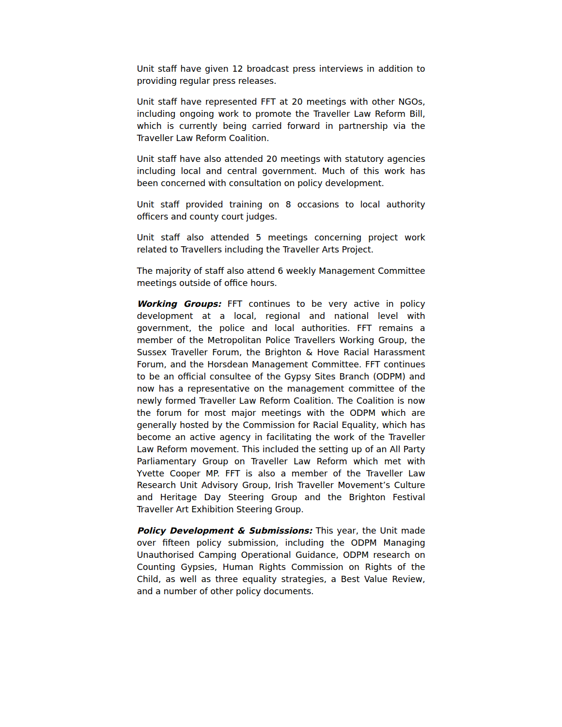Unit staff have given 12 broadcast press interviews in addition to providing regular press releases.
Unit staff have represented FFT at 20 meetings with other NGOs, including ongoing work to promote the Traveller Law Reform Bill, which is currently being carried forward in partnership via the Traveller Law Reform Coalition.
Unit staff have also attended 20 meetings with statutory agencies including local and central government. Much of this work has been concerned with consultation on policy development.
Unit staff provided training on 8 occasions to local authority officers and county court judges.
Unit staff also attended 5 meetings concerning project work related to Travellers including the Traveller Arts Project.
The majority of staff also attend 6 weekly Management Committee meetings outside of office hours.
Working Groups: FFT continues to be very active in policy development at a local, regional and national level with government, the police and local authorities. FFT remains a member of the Metropolitan Police Travellers Working Group, the Sussex Traveller Forum, the Brighton & Hove Racial Harassment Forum, and the Horsdean Management Committee. FFT continues to be an official consultee of the Gypsy Sites Branch (ODPM) and now has a representative on the management committee of the newly formed Traveller Law Reform Coalition. The Coalition is now the forum for most major meetings with the ODPM which are generally hosted by the Commission for Racial Equality, which has become an active agency in facilitating the work of the Traveller Law Reform movement. This included the setting up of an All Party Parliamentary Group on Traveller Law Reform which met with Yvette Cooper MP. FFT is also a member of the Traveller Law Research Unit Advisory Group, Irish Traveller Movement’s Culture and Heritage Day Steering Group and the Brighton Festival Traveller Art Exhibition Steering Group.
Policy Development & Submissions: This year, the Unit made over fifteen policy submission, including the ODPM Managing Unauthorised Camping Operational Guidance, ODPM research on Counting Gypsies, Human Rights Commission on Rights of the Child, as well as three equality strategies, a Best Value Review, and a number of other policy documents.